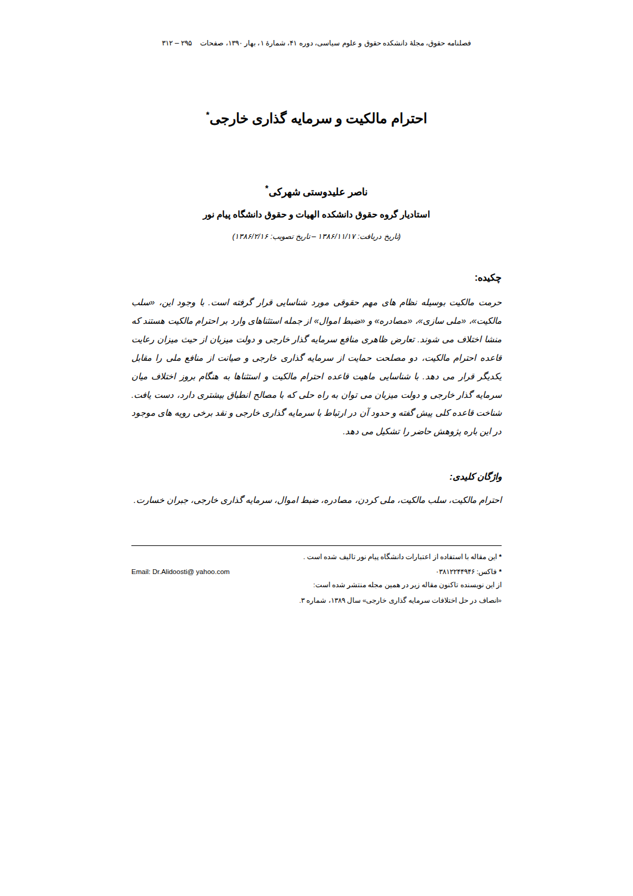فصلنامه حقوق، مجلهٔ دانشکده حقوق و علوم سیاسی، دوره ۴۱، شمارهٔ ۱، بهار ۱۳۹۰، صفحات ۲۹۵ – ۳۱۲
احترام مالکیت و سرمایه گذاری خارجی*
ناصر علیدوستی شهرکی*
استادیار گروه حقوق دانشکده الهیات و حقوق دانشگاه پیام نور
(تاریخ دریافت: ۱۳۸۶/۱۱/۱۷ – تاریخ تصویب: ۱۳۸۶/۲/۱۶)
چکیده:
حرمت مالکیت بوسیله نظام های مهم حقوقی مورد شناسایی قرار گرفته است. با وجود این، «سلب مالکیت»، «ملی سازی»، «مصادره» و «ضبط اموال» از جمله استثناهای وارد بر احترام مالکیت هستند که منشا اختلاف می شوند. تعارض ظاهری منافع سرمایه گذار خارجی و دولت میزبان از حیث میزان رعایت قاعده احترام مالکیت، دو مصلحت حمایت از سرمایه گذاری خارجی و صیانت از منافع ملی را مقابل یکدیگر قرار می دهد. با شناسایی ماهیت قاعده احترام مالکیت و استثناها به هنگام بروز اختلاف میان سرمایه گذار خارجی و دولت میزبان می توان به راه حلی که با مصالح انطباق بیشتری دارد، دست یافت. شناخت قاعده کلی پیش گفته و حدود آن در ارتباط با سرمایه گذاری خارجی و نقد برخی رویه های موجود در این باره پژوهش حاضر را تشکیل می دهد.
واژگان کلیدی:
احترام مالکیت، سلب مالکیت، ملی کردن، مصادره، ضبط اموال، سرمایه گذاری خارجی، جبران خسارت.
* این مقاله با استفاده از اعتبارات دانشگاه پیام نور تالیف شده است .
* فاکس: ۰۳۸۱۲۲۴۴۹۴۶ Email: Dr.Alidoosti@ yahoo.com
از این نویسنده تاکنون مقاله زیر در همین مجله منتشر شده است:
«انصاف در حل اختلافات سرمایه گذاری خارجی» سال ۱۳۸۹، شماره ۳.